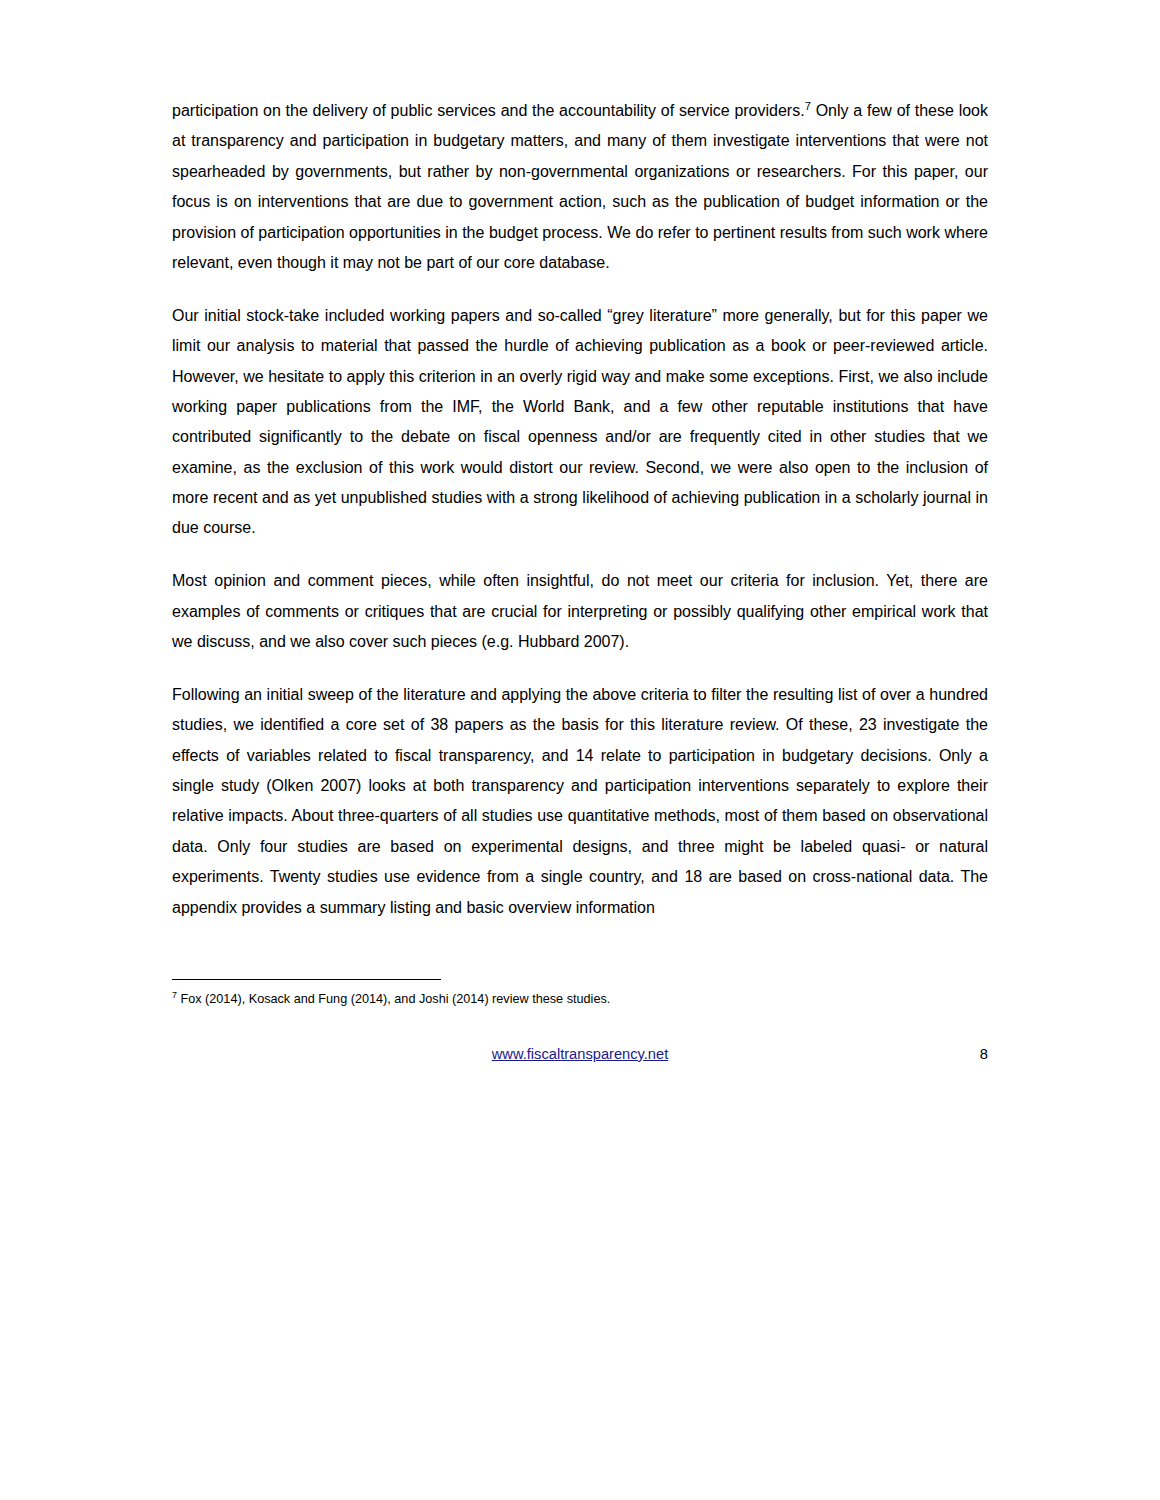participation on the delivery of public services and the accountability of service providers.7 Only a few of these look at transparency and participation in budgetary matters, and many of them investigate interventions that were not spearheaded by governments, but rather by non-governmental organizations or researchers. For this paper, our focus is on interventions that are due to government action, such as the publication of budget information or the provision of participation opportunities in the budget process. We do refer to pertinent results from such work where relevant, even though it may not be part of our core database.
Our initial stock-take included working papers and so-called “grey literature” more generally, but for this paper we limit our analysis to material that passed the hurdle of achieving publication as a book or peer-reviewed article. However, we hesitate to apply this criterion in an overly rigid way and make some exceptions. First, we also include working paper publications from the IMF, the World Bank, and a few other reputable institutions that have contributed significantly to the debate on fiscal openness and/or are frequently cited in other studies that we examine, as the exclusion of this work would distort our review. Second, we were also open to the inclusion of more recent and as yet unpublished studies with a strong likelihood of achieving publication in a scholarly journal in due course.
Most opinion and comment pieces, while often insightful, do not meet our criteria for inclusion. Yet, there are examples of comments or critiques that are crucial for interpreting or possibly qualifying other empirical work that we discuss, and we also cover such pieces (e.g. Hubbard 2007).
Following an initial sweep of the literature and applying the above criteria to filter the resulting list of over a hundred studies, we identified a core set of 38 papers as the basis for this literature review. Of these, 23 investigate the effects of variables related to fiscal transparency, and 14 relate to participation in budgetary decisions. Only a single study (Olken 2007) looks at both transparency and participation interventions separately to explore their relative impacts. About three-quarters of all studies use quantitative methods, most of them based on observational data. Only four studies are based on experimental designs, and three might be labeled quasi- or natural experiments. Twenty studies use evidence from a single country, and 18 are based on cross-national data. The appendix provides a summary listing and basic overview information
7 Fox (2014), Kosack and Fung (2014), and Joshi (2014) review these studies.
www.fiscaltransparency.net 8